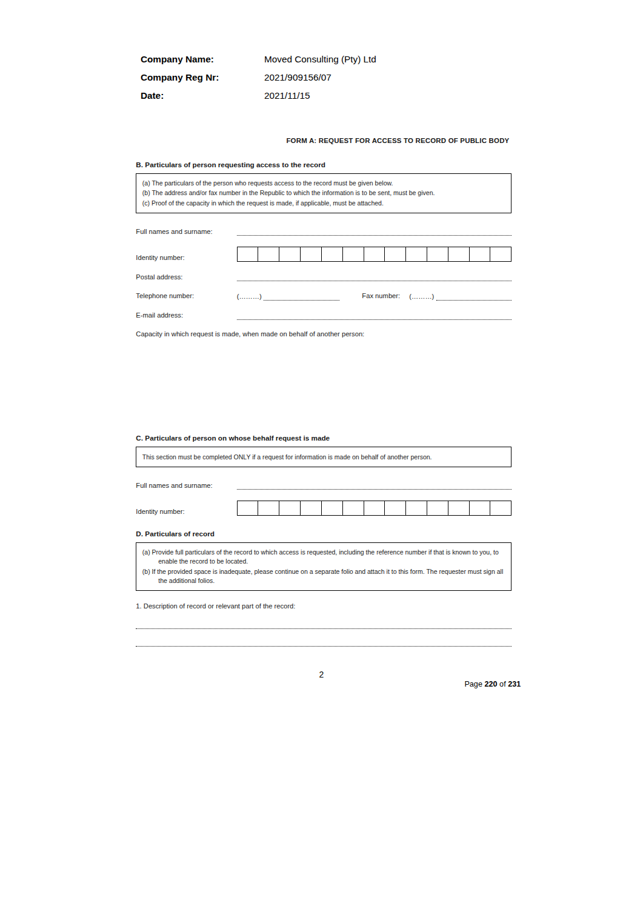| Company Name: | Moved Consulting (Pty) Ltd |
| Company Reg Nr: | 2021/909156/07 |
| Date: | 2021/11/15 |
FORM A: REQUEST FOR ACCESS TO RECORD OF PUBLIC BODY
B. Particulars of person requesting access to the record
(a) The particulars of the person who requests access to the record must be given below.
(b) The address and/or fax number in the Republic to which the information is to be sent, must be given.
(c) Proof of the capacity in which the request is made, if applicable, must be attached.
Full names and surname:
Identity number:
Postal address:
Telephone number:
(………)
Fax number:
(………)
E-mail address:
Capacity in which request is made, when made on behalf of another person:
C. Particulars of person on whose behalf request is made
This section must be completed ONLY if a request for information is made on behalf of another person.
Full names and surname:
Identity number:
D. Particulars of record
(a) Provide full particulars of the record to which access is requested, including the reference number if that is known to you, to enable the record to be located.
(b) If the provided space is inadequate, please continue on a separate folio and attach it to this form. The requester must sign all the additional folios.
1. Description of record or relevant part of the record:
2
Page 220 of 231